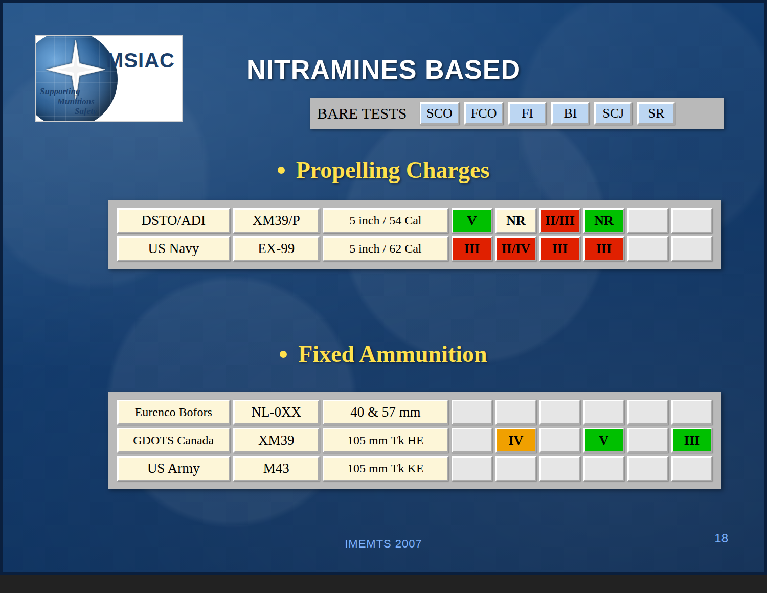MSIAC
Supporting Munitions Safety
NITRAMINES BASED
BARE TESTS
SCO
FCO
FI
BI
SCJ
SR
Propelling Charges
| DSTO/ADI | XM39/P | 5 inch / 54 Cal | V | NR | II/III | NR | | |
| US Navy | EX-99 | 5 inch / 62 Cal | III | II/IV | III | III | | |
Fixed Ammunition
| Eurenco Bofors | NL-0XX | 40 & 57 mm | | | | | | |
| GDOTS Canada | XM39 | 105 mm Tk HE | | IV | | V | | III |
| US Army | M43 | 105 mm Tk KE | | | | | | |
IMEMTS 2007
18